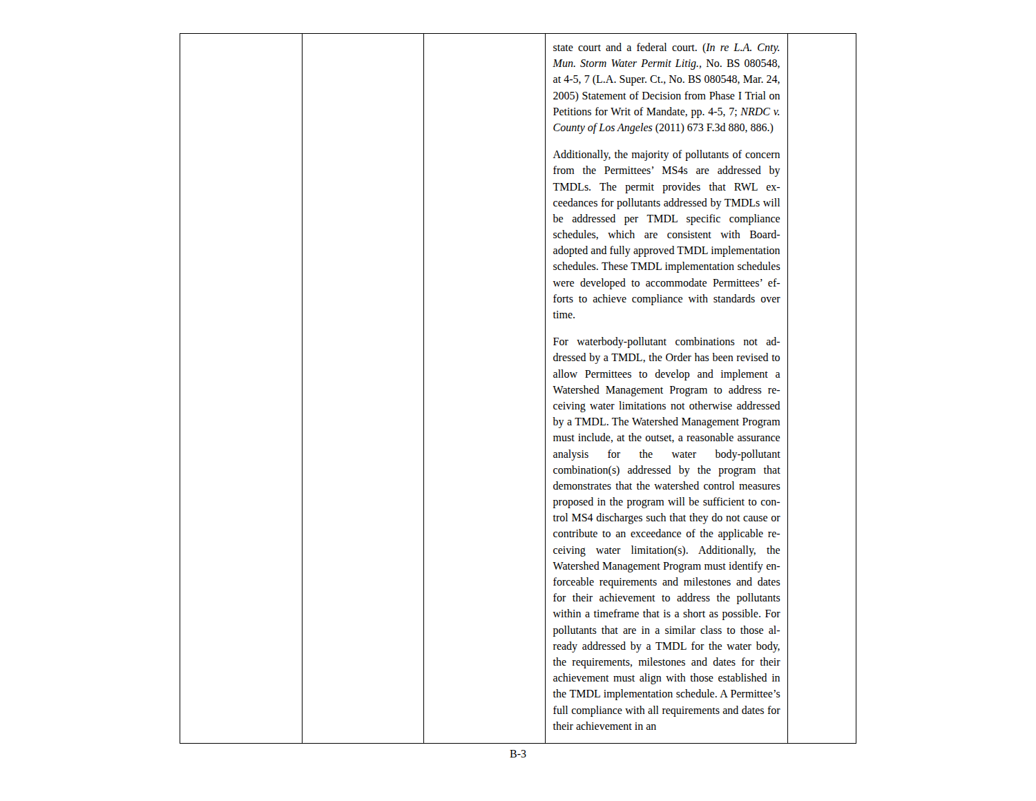| | | | state court and a federal court. ( In re L.A. Cnty. Mun. Storm Water Permit Litig., No. BS 080548, at 4-5, 7 (L.A. Super. Ct., No. BS 080548, Mar. 24, 2005) Statement of Decision from Phase I Trial on Petitions for Writ of Mandate, pp. 4-5, 7; NRDC v. County of Los Angeles (2011) 673 F.3d 880, 886.) Additionally, the majority of pollutants of concern from the Permittees’ MS4s are addressed by TMDLs. The permit provides that RWL exceedances for pollutants addressed by TMDLs will be addressed per TMDL specific compliance schedules, which are consistent with Board-adopted and fully approved TMDL implementation schedules. These TMDL implementation schedules were developed to accommodate Permittees’ efforts to achieve compliance with standards over time. For waterbody-pollutant combinations not addressed by a TMDL, the Order has been revised to allow Permittees to develop and implement a Watershed Management Program to address receiving water limitations not otherwise addressed by a TMDL. The Watershed Management Program must include, at the outset, a reasonable assurance analysis for the water body-pollutant combination(s) addressed by the program that demonstrates that the watershed control measures proposed in the program will be sufficient to control MS4 discharges such that they do not cause or contribute to an exceedance of the applicable receiving water limitation(s). Additionally, the Watershed Management Program must identify enforceable requirements and milestones and dates for their achievement to address the pollutants within a timeframe that is a short as possible. For pollutants that are in a similar class to those already addressed by a TMDL for the water body, the requirements, milestones and dates for their achievement must align with those established in the TMDL implementation schedule. A Permittee’s full compliance with all requirements and dates for their achievement in an | |
B-3